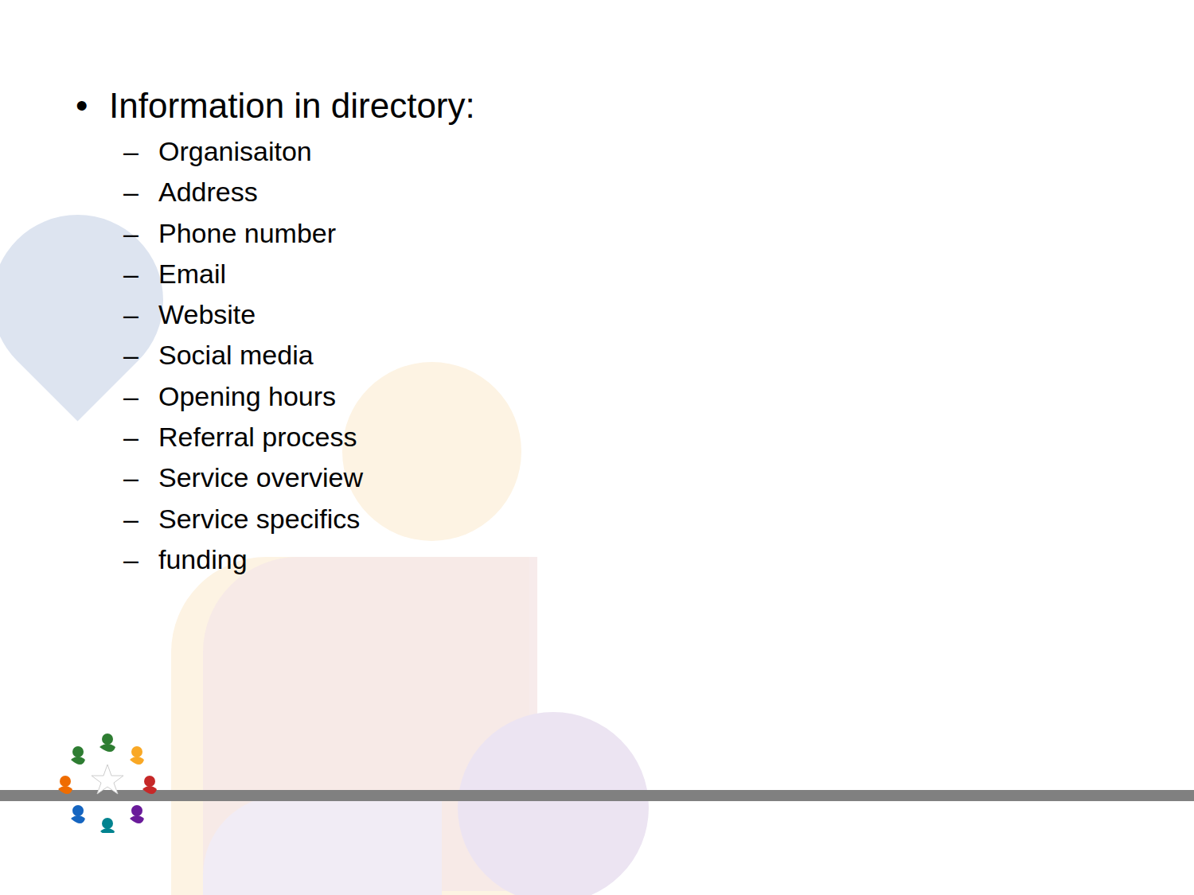Information in directory:
Organisaiton
Address
Phone number
Email
Website
Social media
Opening hours
Referral process
Service overview
Service specifics
funding